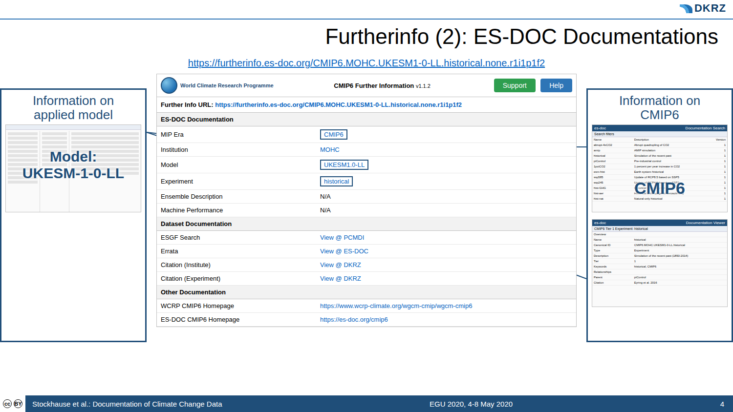DKRZ
Furtherinfo (2): ES-DOC Documentations
https://furtherinfo.es-doc.org/CMIP6.MOHC.UKESM1-0-LL.historical.none.r1i1p1f2
Information on
applied model
Model:
UKESM-1-0-LL
World Climate Research Programme
CMIP6 Further Information v1.1.2
Support Help
Further Info URL: https://furtherinfo.es-doc.org/CMIP6.MOHC.UKESM1-0-LL.historical.none.r1i1p1f2
| ES-DOC Documentation |
| --- |
| MIP Era | CMIP6 |
| Institution | MOHC |
| Model | UKESM1.0-LL |
| Experiment | historical |
| Ensemble Description | N/A |
| Machine Performance | N/A |
| Dataset Documentation |
| ESGF Search | View @ PCMDI |
| Errata | View @ ES-DOC |
| Citation (Institute) | View @ DKRZ |
| Citation (Experiment) | View @ DKRZ |
| Other Documentation |
| WCRP CMIP6 Homepage | https://www.wcrp-climate.org/wgcm-cmip/wgcm-cmip6 |
| ES-DOC CMIP6 Homepage | https://es-doc.org/cmip6 |
Information on
CMIP6
es-doc Documentation Search
Search filters
Name
Description
Version
abrupt-4xCO2
Abrupt quadrupling of CO2
1
amip
AMIP simulation
1
historical
Simulation of the recent past
1
piControl
Pre-industrial control
1
1pctCO2
1 percent per year increase in CO2
1
esm-hist
Earth system historical
1
ssp585
Update of RCP8.5 based on SSP5
1
ssp245
Update of RCP4.5 based on SSP2
1
hist-GHG
Historical GHG-only run
1
hist-aer
Historical anthropogenic aerosols-only
1
hist-nat
Natural-only historical
1
CMIP6
es-doc Documentation Viewer
CMIP6 Tier 1 Experiment: historical
Overview
Name
historical
Canonical ID
CMIP6.MOHC.UKESM1-0-LL.historical
Type
Experiment
Description
Simulation of the recent past (1850-2014)
Tier
1
Keywords
historical, CMIP6
Relationships
Parent
piControl
Citation
Eyring et al. 2016
Experiment:
historical
cc BY
Stockhause et al.: Documentation of Climate Change Data
EGU 2020, 4-8 May 2020
4